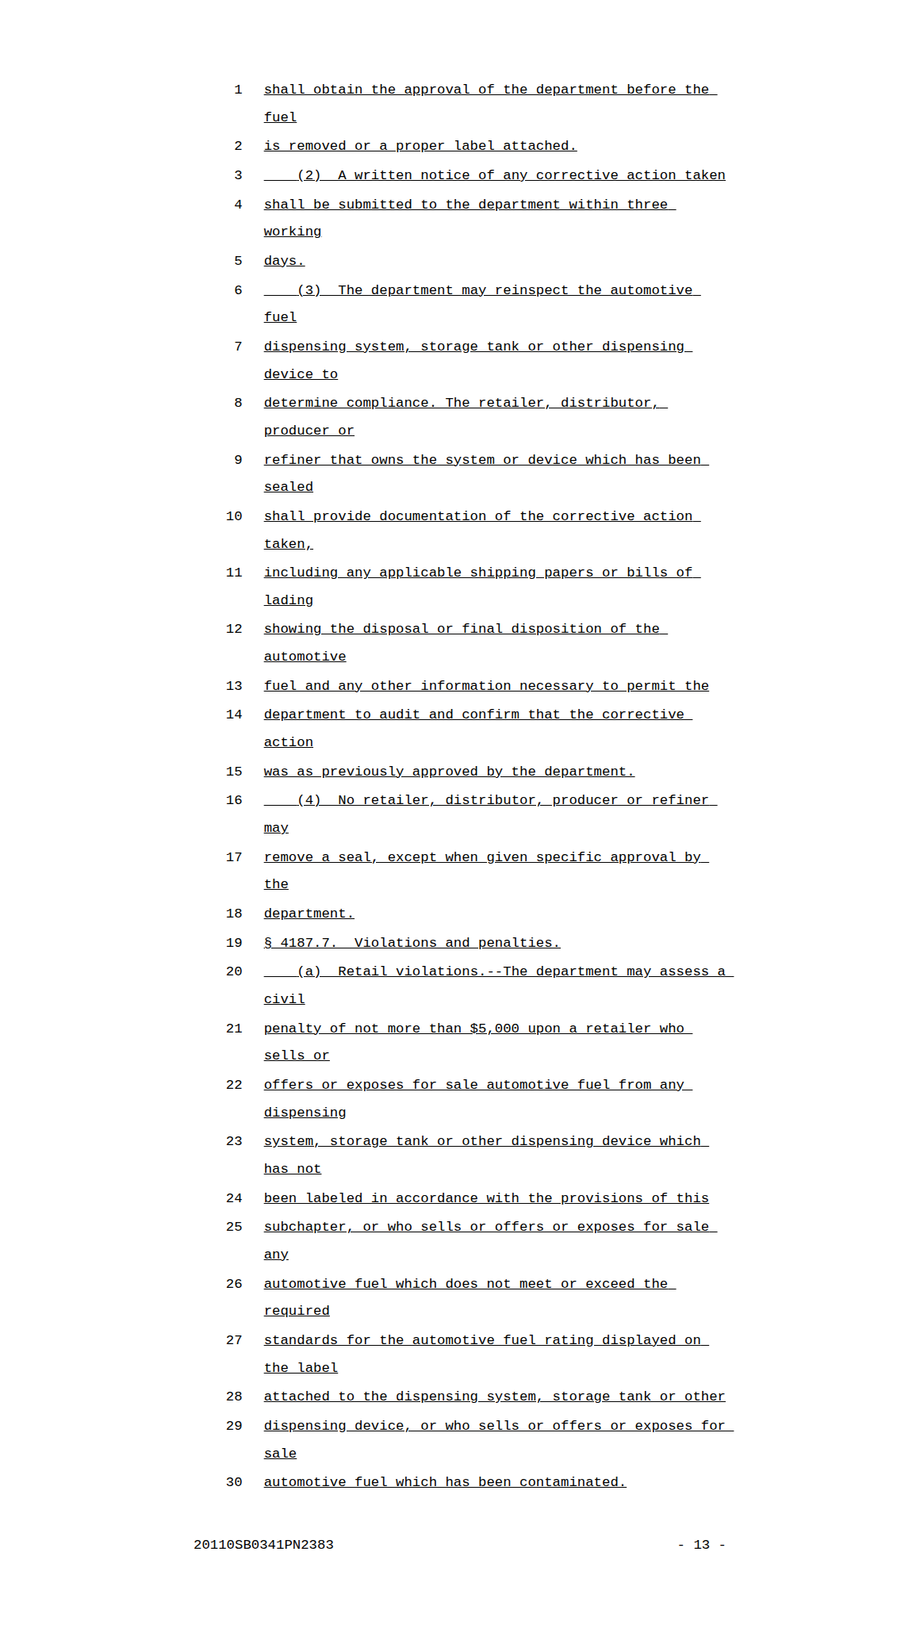| 1 | shall obtain the approval of the department before the fuel |
| 2 | is removed or a proper label attached. |
| 3 | (2) A written notice of any corrective action taken |
| 4 | shall be submitted to the department within three working |
| 5 | days. |
| 6 | (3) The department may reinspect the automotive fuel |
| 7 | dispensing system, storage tank or other dispensing device to |
| 8 | determine compliance. The retailer, distributor, producer or |
| 9 | refiner that owns the system or device which has been sealed |
| 10 | shall provide documentation of the corrective action taken, |
| 11 | including any applicable shipping papers or bills of lading |
| 12 | showing the disposal or final disposition of the automotive |
| 13 | fuel and any other information necessary to permit the |
| 14 | department to audit and confirm that the corrective action |
| 15 | was as previously approved by the department. |
| 16 | (4) No retailer, distributor, producer or refiner may |
| 17 | remove a seal, except when given specific approval by the |
| 18 | department. |
| 19 | § 4187.7. Violations and penalties. |
| 20 | (a) Retail violations.--The department may assess a civil |
| 21 | penalty of not more than $5,000 upon a retailer who sells or |
| 22 | offers or exposes for sale automotive fuel from any dispensing |
| 23 | system, storage tank or other dispensing device which has not |
| 24 | been labeled in accordance with the provisions of this |
| 25 | subchapter, or who sells or offers or exposes for sale any |
| 26 | automotive fuel which does not meet or exceed the required |
| 27 | standards for the automotive fuel rating displayed on the label |
| 28 | attached to the dispensing system, storage tank or other |
| 29 | dispensing device, or who sells or offers or exposes for sale |
| 30 | automotive fuel which has been contaminated. |
20110SB0341PN2383 - 13 -